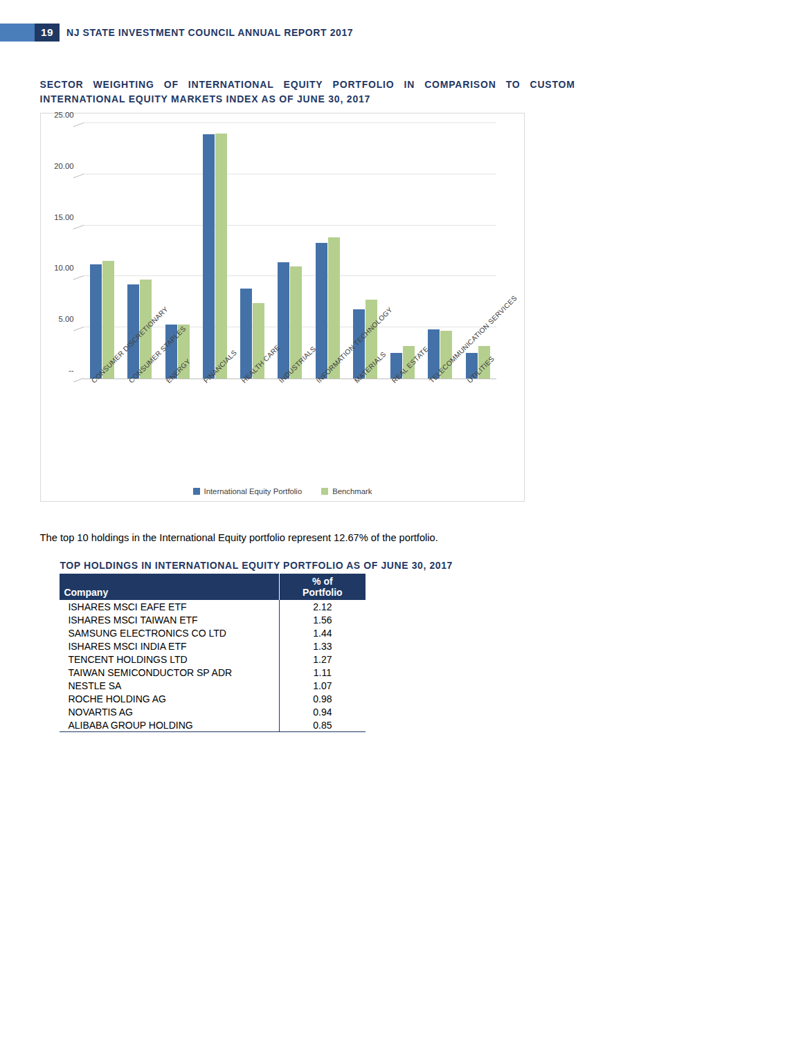19
NJ State Investment Council Annual Report 2017
Sector Weighting of International Equity Portfolio in Comparison to Custom International Equity Markets Index as of June 30, 2017
25.00
20.00
15.00
10.00
5.00
--
CONSUMER DISCRETIONARY
CONSUMER STAPLES
ENERGY
FINANCIALS
HEALTH CARE
INDUSTRIALS
INFORMATION TECHNOLOGY
MATERIALS
REAL ESTATE
TELECOMMUNICATION SERVICES
UTILITIES
International Equity Portfolio
Benchmark
The top 10 holdings in the International Equity portfolio represent 12.67% of the portfolio.
Top Holdings in International Equity Portfolio as of June 30, 2017
| Company | % of Portfolio |
| --- | --- |
| ISHARES MSCI EAFE ETF | 2.12 |
| ISHARES MSCI TAIWAN ETF | 1.56 |
| SAMSUNG ELECTRONICS CO LTD | 1.44 |
| ISHARES MSCI INDIA ETF | 1.33 |
| TENCENT HOLDINGS LTD | 1.27 |
| TAIWAN SEMICONDUCTOR SP ADR | 1.11 |
| NESTLE SA | 1.07 |
| ROCHE HOLDING AG | 0.98 |
| NOVARTIS AG | 0.94 |
| ALIBABA GROUP HOLDING | 0.85 |